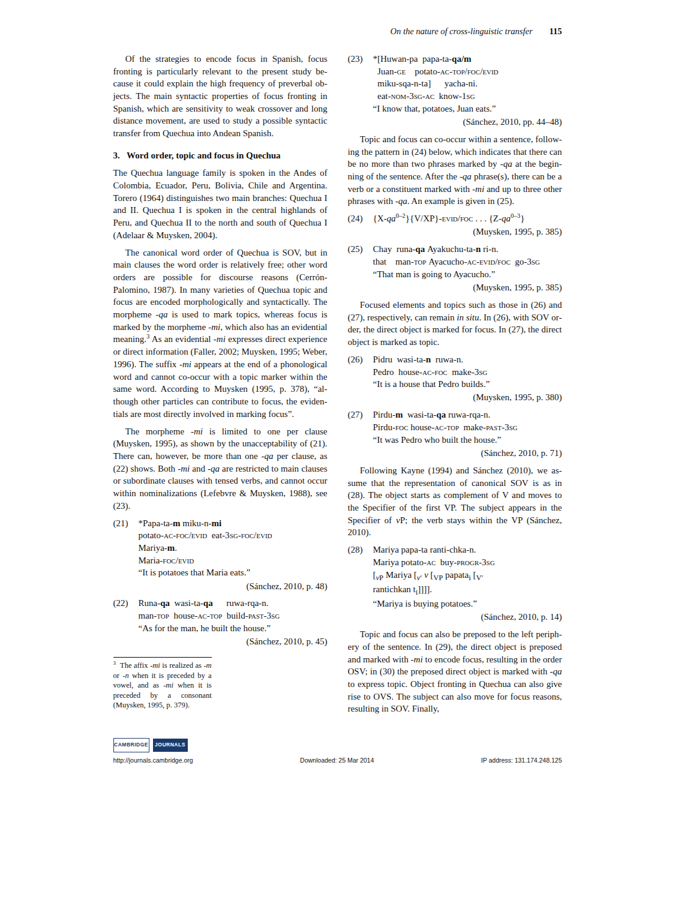On the nature of cross-linguistic transfer 115
Of the strategies to encode focus in Spanish, focus fronting is particularly relevant to the present study because it could explain the high frequency of preverbal objects. The main syntactic properties of focus fronting in Spanish, which are sensitivity to weak crossover and long distance movement, are used to study a possible syntactic transfer from Quechua into Andean Spanish.
3. Word order, topic and focus in Quechua
The Quechua language family is spoken in the Andes of Colombia, Ecuador, Peru, Bolivia, Chile and Argentina. Torero (1964) distinguishes two main branches: Quechua I and II. Quechua I is spoken in the central highlands of Peru, and Quechua II to the north and south of Quechua I (Adelaar & Muysken, 2004).
The canonical word order of Quechua is SOV, but in main clauses the word order is relatively free; other word orders are possible for discourse reasons (Cerrón-Palomino, 1987). In many varieties of Quechua topic and focus are encoded morphologically and syntactically. The morpheme -qa is used to mark topics, whereas focus is marked by the morpheme -mi, which also has an evidential meaning.3 As an evidential -mi expresses direct experience or direct information (Faller, 2002; Muysken, 1995; Weber, 1996). The suffix -mi appears at the end of a phonological word and cannot co-occur with a topic marker within the same word. According to Muysken (1995, p. 378), “although other particles can contribute to focus, the evidentials are most directly involved in marking focus”.
The morpheme -mi is limited to one per clause (Muysken, 1995), as shown by the unacceptability of (21). There can, however, be more than one -qa per clause, as (22) shows. Both -mi and -qa are restricted to main clauses or subordinate clauses with tensed verbs, and cannot occur within nominalizations (Lefebvre & Muysken, 1988), see (23).
(21) *Papa-ta-m miku-n-mi potato-ac-foc/evid eat-3sg-foc/evid Mariya-m. Maria-foc/evid “It is potatoes that Maria eats.” (Sánchez, 2010, p. 48)
(22) Runa-qa wasi-ta-qa ruwa-rqa-n. man-top house-ac-top build-past-3sg “As for the man, he built the house.” (Sánchez, 2010, p. 45)
3 The affix -mi is realized as -m or -n when it is preceded by a vowel, and as -mi when it is preceded by a consonant (Muysken, 1995, p. 379).
(23) *[Huwan-pa papa-ta-qa/m Juan-ge potato-ac-top/foc/evid miku-sqa-n-ta] yacha-ni. eat-nom-3sg-ac know-1sg “I know that, potatoes, Juan eats.” (Sánchez, 2010, pp. 44–48)
Topic and focus can co-occur within a sentence, following the pattern in (24) below, which indicates that there can be no more than two phrases marked by -qa at the beginning of the sentence. After the -qa phrase(s), there can be a verb or a constituent marked with -mi and up to three other phrases with -qa. An example is given in (25).
(24) {X-qa0–2}{V/XP}-evid/foc . . . {Z-qa0–3} (Muysken, 1995, p. 385)
(25) Chay runa-qa Ayakuchu-ta-n ri-n. that man-top Ayacucho-ac-evid/foc go-3sg “That man is going to Ayacucho.” (Muysken, 1995, p. 385)
Focused elements and topics such as those in (26) and (27), respectively, can remain in situ. In (26), with SOV order, the direct object is marked for focus. In (27), the direct object is marked as topic.
(26) Pidru wasi-ta-n ruwa-n. Pedro house-ac-foc make-3sg “It is a house that Pedro builds.” (Muysken, 1995, p. 380)
(27) Pirdu-m wasi-ta-qa ruwa-rqa-n. Pirdu-foc house-ac-top make-past-3sg “It was Pedro who built the house.” (Sánchez, 2010, p. 71)
Following Kayne (1994) and Sánchez (2010), we assume that the representation of canonical SOV is as in (28). The object starts as complement of V and moves to the Specifier of the first VP. The subject appears in the Specifier of v P; the verb stays within the VP (Sánchez, 2010).
(28) Mariya papa-ta ranti-chka-n. Mariya potato-ac buy-progr-3sg [v P Mariya [v′ v [VP papatai [V′ rantichkan ti]]]]. “Mariya is buying potatoes.” (Sánchez, 2010, p. 14)
Topic and focus can also be preposed to the left periphery of the sentence. In (29), the direct object is preposed and marked with -mi to encode focus, resulting in the order OSV; in (30) the preposed direct object is marked with -qa to express topic. Object fronting in Quechua can also give rise to OVS. The subject can also move for focus reasons, resulting in SOV. Finally,
CAMBRIDGE
JOURNALS
http://journals.cambridge.org Downloaded: 25 Mar 2014 IP address: 131.174.248.125